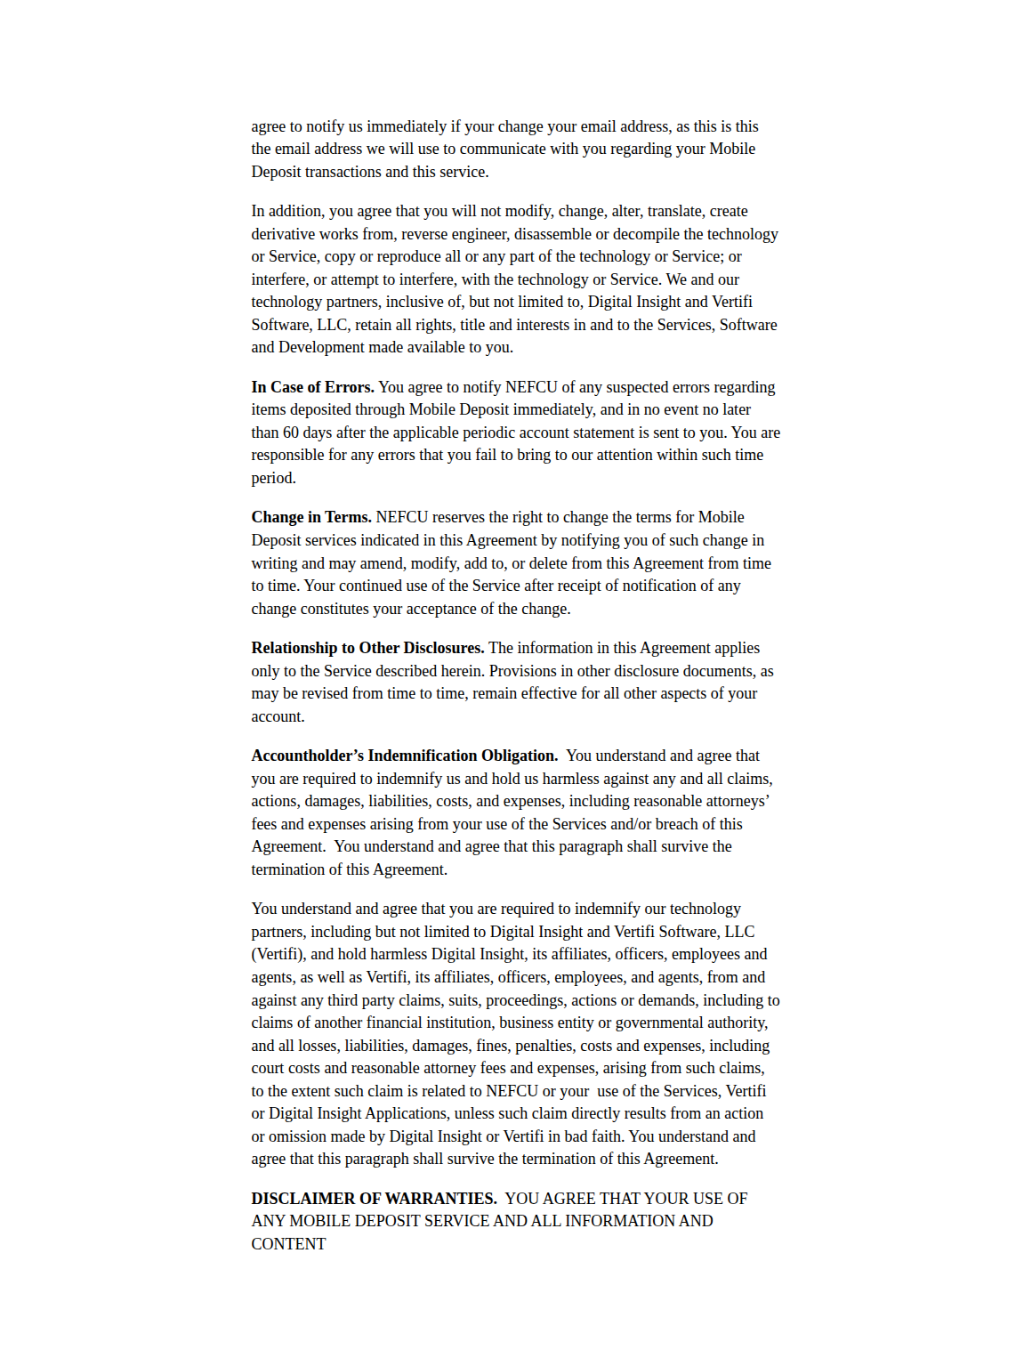agree to notify us immediately if your change your email address, as this is this the email address we will use to communicate with you regarding your Mobile Deposit transactions and this service.
In addition, you agree that you will not modify, change, alter, translate, create derivative works from, reverse engineer, disassemble or decompile the technology or Service, copy or reproduce all or any part of the technology or Service; or interfere, or attempt to interfere, with the technology or Service. We and our technology partners, inclusive of, but not limited to, Digital Insight and Vertifi Software, LLC, retain all rights, title and interests in and to the Services, Software and Development made available to you.
In Case of Errors. You agree to notify NEFCU of any suspected errors regarding items deposited through Mobile Deposit immediately, and in no event no later than 60 days after the applicable periodic account statement is sent to you. You are responsible for any errors that you fail to bring to our attention within such time period.
Change in Terms. NEFCU reserves the right to change the terms for Mobile Deposit services indicated in this Agreement by notifying you of such change in writing and may amend, modify, add to, or delete from this Agreement from time to time. Your continued use of the Service after receipt of notification of any change constitutes your acceptance of the change.
Relationship to Other Disclosures. The information in this Agreement applies only to the Service described herein. Provisions in other disclosure documents, as may be revised from time to time, remain effective for all other aspects of your account.
Accountholder’s Indemnification Obligation. You understand and agree that you are required to indemnify us and hold us harmless against any and all claims, actions, damages, liabilities, costs, and expenses, including reasonable attorneys’ fees and expenses arising from your use of the Services and/or breach of this Agreement. You understand and agree that this paragraph shall survive the termination of this Agreement.
You understand and agree that you are required to indemnify our technology partners, including but not limited to Digital Insight and Vertifi Software, LLC (Vertifi), and hold harmless Digital Insight, its affiliates, officers, employees and agents, as well as Vertifi, its affiliates, officers, employees, and agents, from and against any third party claims, suits, proceedings, actions or demands, including to claims of another financial institution, business entity or governmental authority, and all losses, liabilities, damages, fines, penalties, costs and expenses, including court costs and reasonable attorney fees and expenses, arising from such claims, to the extent such claim is related to NEFCU or your use of the Services, Vertifi or Digital Insight Applications, unless such claim directly results from an action or omission made by Digital Insight or Vertifi in bad faith. You understand and agree that this paragraph shall survive the termination of this Agreement.
DISCLAIMER OF WARRANTIES. YOU AGREE THAT YOUR USE OF ANY MOBILE DEPOSIT SERVICE AND ALL INFORMATION AND CONTENT